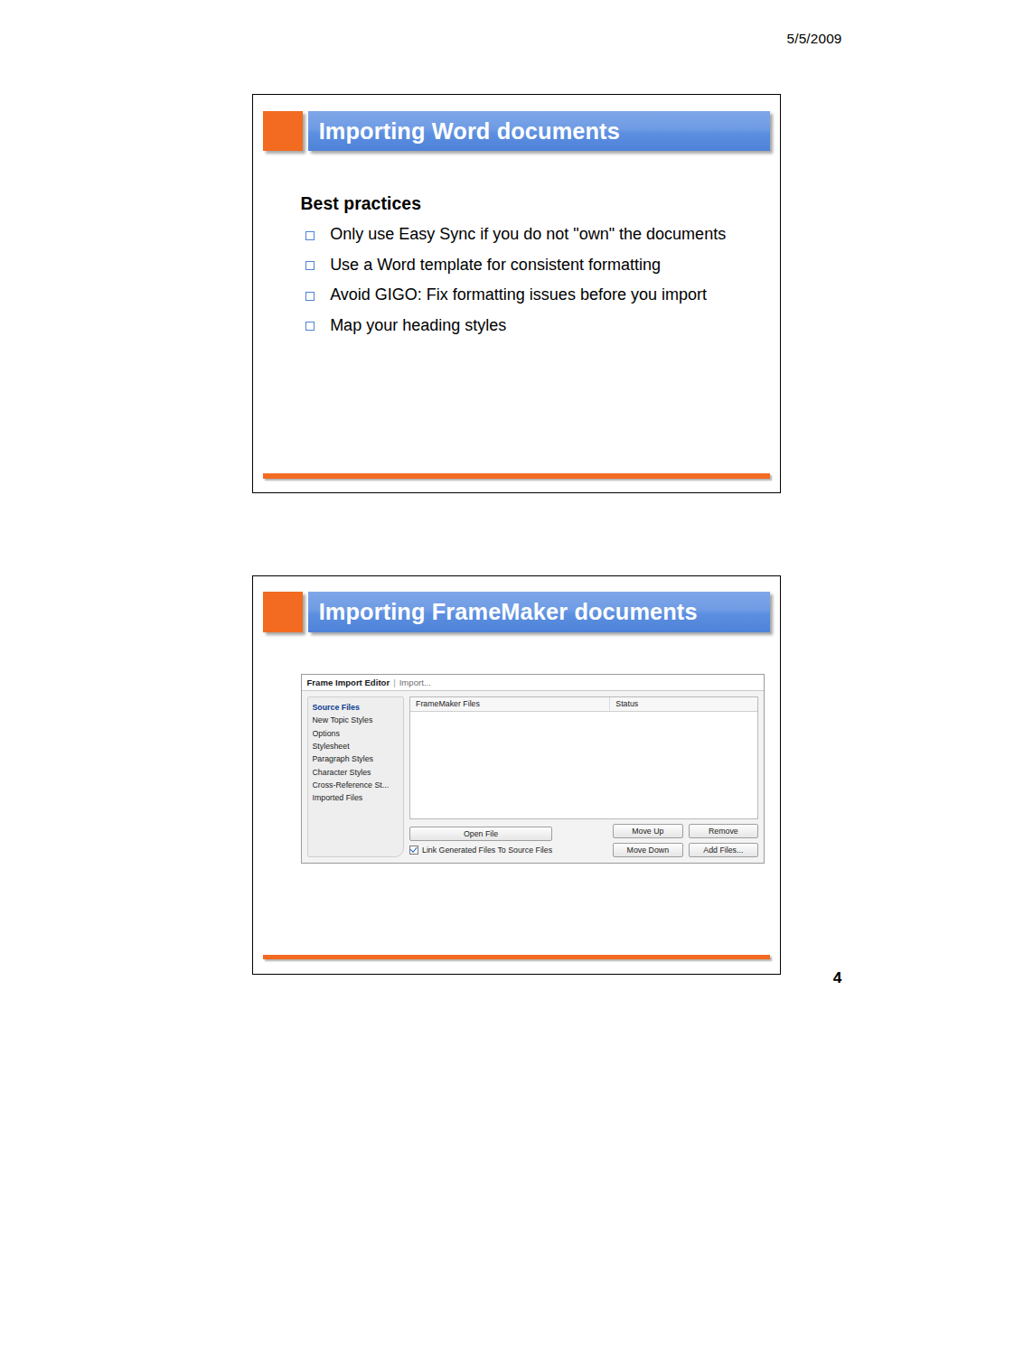5/5/2009
Importing Word documents
Best practices
Only use Easy Sync if you do not "own" the documents
Use a Word template for consistent formatting
Avoid GIGO: Fix formatting issues before you import
Map your heading styles
Importing FrameMaker documents
Frame Import Editor|Import...
Source Files
New Topic Styles
Options
Stylesheet
Paragraph Styles
Character Styles
Cross-Reference St...
Imported Files
FrameMaker Files
Status
Open File
Link Generated Files To Source Files
Move Up
Remove
Move Down
Add Files...
4